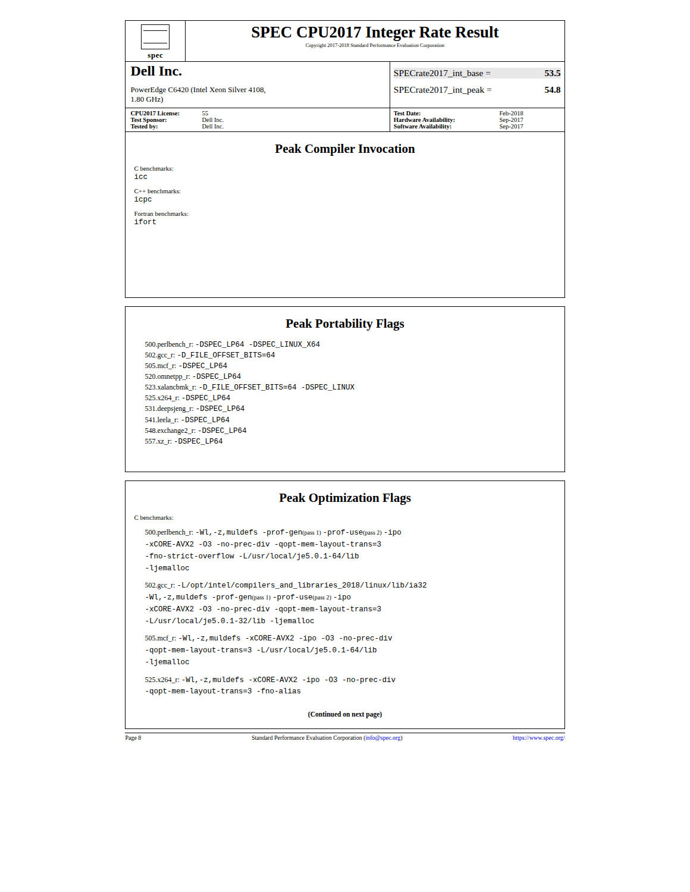spec
SPEC CPU2017 Integer Rate Result
Copyright 2017-2018 Standard Performance Evaluation Corporation
Dell Inc.
PowerEdge C6420 (Intel Xeon Silver 4108,
1.80 GHz)
SPECrate2017_int_base = 53.5
SPECrate2017_int_peak = 54.8
CPU2017 License: 55
Test Sponsor: Dell Inc.
Tested by: Dell Inc.
Test Date: Feb-2018
Hardware Availability: Sep-2017
Software Availability: Sep-2017
Peak Compiler Invocation
C benchmarks:
icc
C++ benchmarks:
icpc
Fortran benchmarks:
ifort
Peak Portability Flags
500.perlbench_r: -DSPEC_LP64 -DSPEC_LINUX_X64
502.gcc_r: -D_FILE_OFFSET_BITS=64
505.mcf_r: -DSPEC_LP64
520.omnetpp_r: -DSPEC_LP64
523.xalancbmk_r: -D_FILE_OFFSET_BITS=64 -DSPEC_LINUX
525.x264_r: -DSPEC_LP64
531.deepsjeng_r: -DSPEC_LP64
541.leela_r: -DSPEC_LP64
548.exchange2_r: -DSPEC_LP64
557.xz_r: -DSPEC_LP64
Peak Optimization Flags
C benchmarks:
500.perlbench_r: -Wl,-z,muldefs -prof-gen(pass 1) -prof-use(pass 2) -ipo
-xCORE-AVX2 -O3 -no-prec-div -qopt-mem-layout-trans=3
-fno-strict-overflow -L/usr/local/je5.0.1-64/lib
-ljemalloc
502.gcc_r: -L/opt/intel/compilers_and_libraries_2018/linux/lib/ia32
-Wl,-z,muldefs -prof-gen(pass 1) -prof-use(pass 2) -ipo
-xCORE-AVX2 -O3 -no-prec-div -qopt-mem-layout-trans=3
-L/usr/local/je5.0.1-32/lib -ljemalloc
505.mcf_r: -Wl,-z,muldefs -xCORE-AVX2 -ipo -O3 -no-prec-div
-qopt-mem-layout-trans=3 -L/usr/local/je5.0.1-64/lib
-ljemalloc
525.x264_r: -Wl,-z,muldefs -xCORE-AVX2 -ipo -O3 -no-prec-div
-qopt-mem-layout-trans=3 -fno-alias
(Continued on next page)
Page 8
Standard Performance Evaluation Corporation (info@spec.org)
https://www.spec.org/